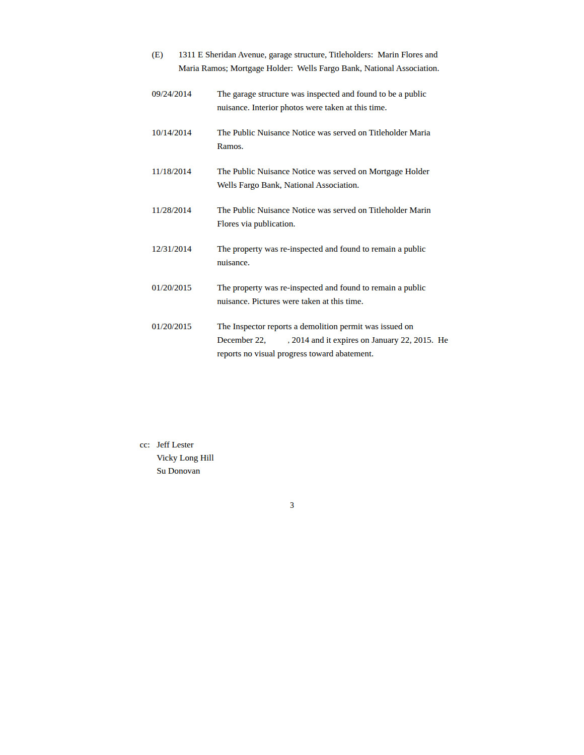(E)
1311 E Sheridan Avenue, garage structure, Titleholders: Marin Flores and Maria Ramos; Mortgage Holder: Wells Fargo Bank, National Association.
09/24/2014
The garage structure was inspected and found to be a public nuisance. Interior photos were taken at this time.
10/14/2014
The Public Nuisance Notice was served on Titleholder Maria Ramos.
11/18/2014
The Public Nuisance Notice was served on Mortgage Holder Wells Fargo Bank, National Association.
11/28/2014
The Public Nuisance Notice was served on Titleholder Marin Flores via publication.
12/31/2014
The property was re-inspected and found to remain a public nuisance.
01/20/2015
The property was re-inspected and found to remain a public nuisance. Pictures were taken at this time.
01/20/2015
The Inspector reports a demolition permit was issued on December 22,, 2014 and it expires on January 22, 2015. He reports no visual progress toward abatement.
cc: Jeff Lester
Vicky Long Hill
Su Donovan
3